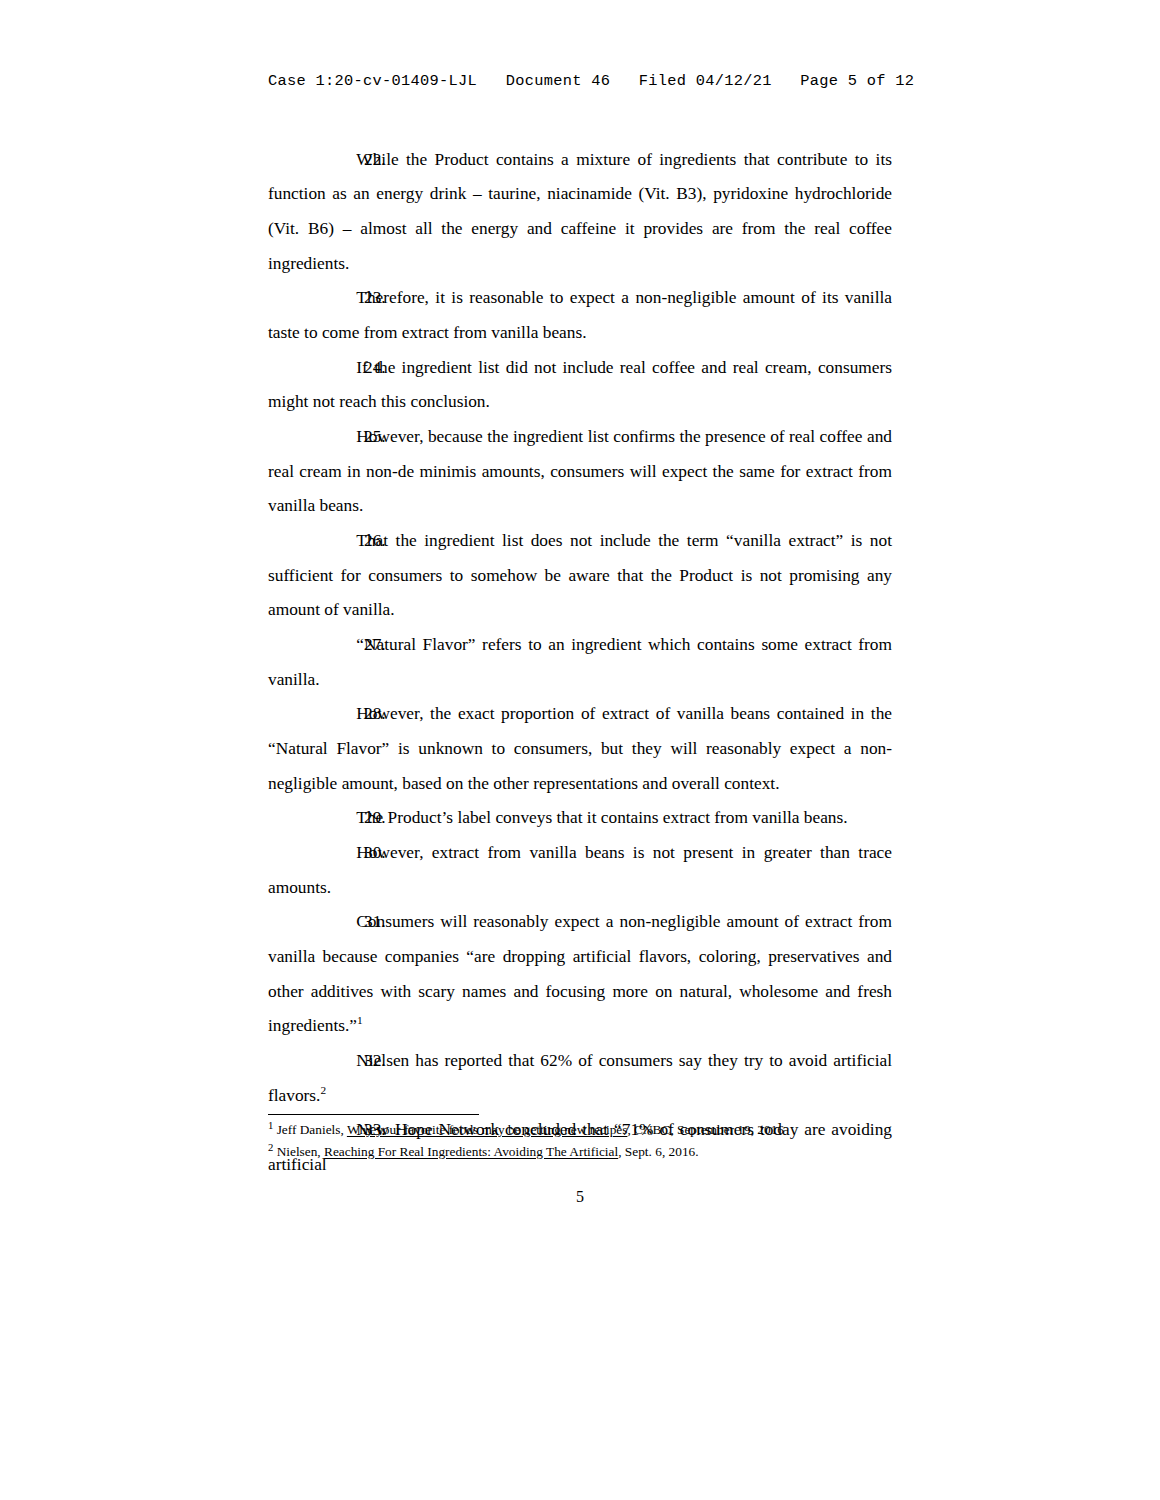Case 1:20-cv-01409-LJL Document 46 Filed 04/12/21 Page 5 of 12
22. While the Product contains a mixture of ingredients that contribute to its function as an energy drink – taurine, niacinamide (Vit. B3), pyridoxine hydrochloride (Vit. B6) – almost all the energy and caffeine it provides are from the real coffee ingredients.
23. Therefore, it is reasonable to expect a non-negligible amount of its vanilla taste to come from extract from vanilla beans.
24. If the ingredient list did not include real coffee and real cream, consumers might not reach this conclusion.
25. However, because the ingredient list confirms the presence of real coffee and real cream in non-de minimis amounts, consumers will expect the same for extract from vanilla beans.
26. That the ingredient list does not include the term “vanilla extract” is not sufficient for consumers to somehow be aware that the Product is not promising any amount of vanilla.
27.“Natural Flavor” refers to an ingredient which contains some extract from vanilla.
28. However, the exact proportion of extract of vanilla beans contained in the “Natural Flavor” is unknown to consumers, but they will reasonably expect a non-negligible amount, based on the other representations and overall context.
29. The Product’s label conveys that it contains extract from vanilla beans.
30. However, extract from vanilla beans is not present in greater than trace amounts.
31. Consumers will reasonably expect a non-negligible amount of extract from vanilla because companies “are dropping artificial flavors, coloring, preservatives and other additives with scary names and focusing more on natural, wholesome and fresh ingredients.”1
32. Nielsen has reported that 62% of consumers say they try to avoid artificial flavors.2
33. New Hope Network concluded that “71% of consumers today are avoiding artificial
1 Jeff Daniels, Why your favorite foods may be getting new recipes, CNBC, September 19, 2016
2 Nielsen, Reaching For Real Ingredients: Avoiding The Artificial, Sept. 6, 2016.
5